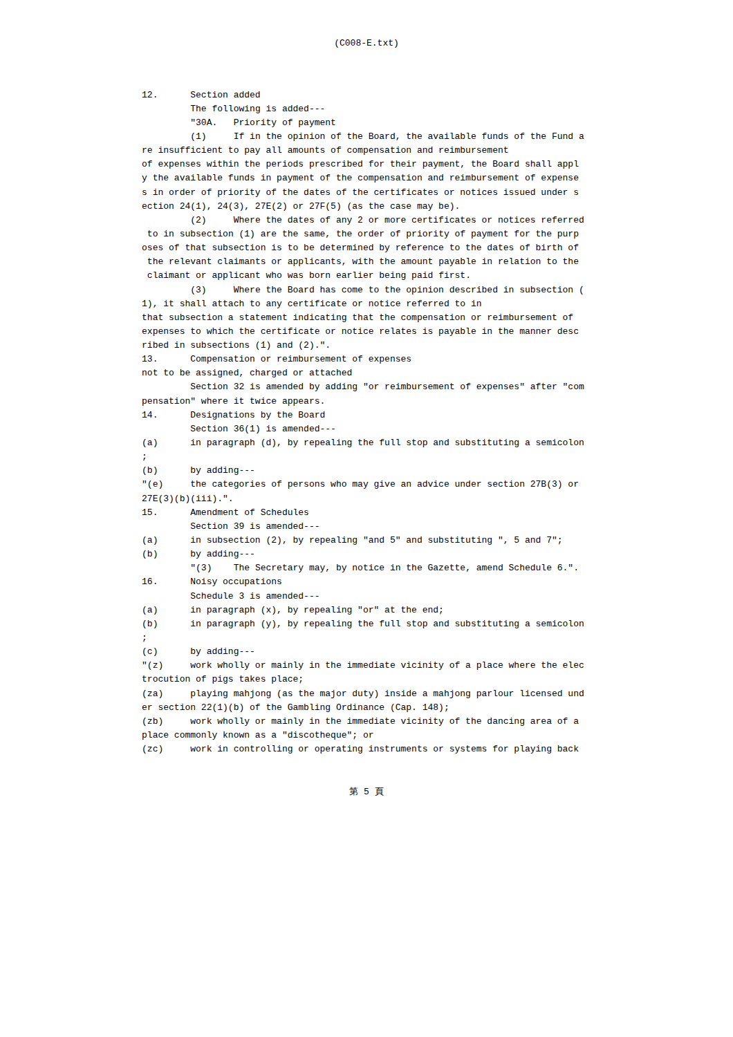(C008-E.txt)
12.      Section added
         The following is added---
         "30A.   Priority of payment
         (1)     If in the opinion of the Board, the available funds of the Fund a
re insufficient to pay all amounts of compensation and reimbursement
of expenses within the periods prescribed for their payment, the Board shall appl
y the available funds in payment of the compensation and reimbursement of expense
s in order of priority of the dates of the certificates or notices issued under s
ection 24(1), 24(3), 27E(2) or 27F(5) (as the case may be).
         (2)     Where the dates of any 2 or more certificates or notices referred
 to in subsection (1) are the same, the order of priority of payment for the purp
oses of that subsection is to be determined by reference to the dates of birth of
 the relevant claimants or applicants, with the amount payable in relation to the
 claimant or applicant who was born earlier being paid first.
         (3)     Where the Board has come to the opinion described in subsection (
1), it shall attach to any certificate or notice referred to in
that subsection a statement indicating that the compensation or reimbursement of
expenses to which the certificate or notice relates is payable in the manner desc
ribed in subsections (1) and (2).".
13.      Compensation or reimbursement of expenses
not to be assigned, charged or attached
         Section 32 is amended by adding "or reimbursement of expenses" after "com
pensation" where it twice appears.
14.      Designations by the Board
         Section 36(1) is amended---
(a)      in paragraph (d), by repealing the full stop and substituting a semicolon
;
(b)      by adding---
"(e)     the categories of persons who may give an advice under section 27B(3) or
27E(3)(b)(iii).".
15.      Amendment of Schedules
         Section 39 is amended---
(a)      in subsection (2), by repealing "and 5" and substituting ", 5 and 7";
(b)      by adding---
         "(3)    The Secretary may, by notice in the Gazette, amend Schedule 6.".
16.      Noisy occupations
         Schedule 3 is amended---
(a)      in paragraph (x), by repealing "or" at the end;
(b)      in paragraph (y), by repealing the full stop and substituting a semicolon
;
(c)      by adding---
"(z)     work wholly or mainly in the immediate vicinity of a place where the elec
trocution of pigs takes place;
(za)     playing mahjong (as the major duty) inside a mahjong parlour licensed und
er section 22(1)(b) of the Gambling Ordinance (Cap. 148);
(zb)     work wholly or mainly in the immediate vicinity of the dancing area of a
place commonly known as a "discotheque"; or
(zc)     work in controlling or operating instruments or systems for playing back
第 5 頁